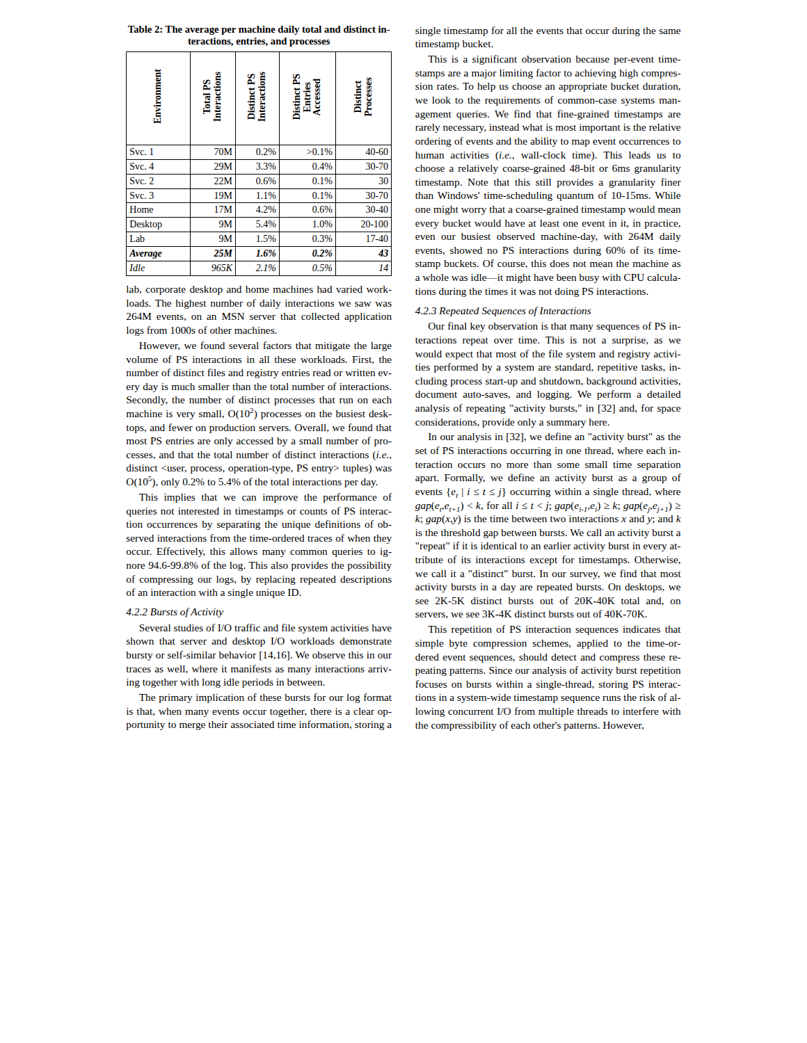Table 2: The average per machine daily total and distinct interactions, entries, and processes
| Environment | Total PS Interactions | Distinct PS Interactions | Distinct PS Entries Accessed | Distinct Processes |
| --- | --- | --- | --- | --- |
| Svc. 1 | 70M | 0.2% | >0.1% | 40-60 |
| Svc. 4 | 29M | 3.3% | 0.4% | 30-70 |
| Svc. 2 | 22M | 0.6% | 0.1% | 30 |
| Svc. 3 | 19M | 1.1% | 0.1% | 30-70 |
| Home | 17M | 4.2% | 0.6% | 30-40 |
| Desktop | 9M | 5.4% | 1.0% | 20-100 |
| Lab | 9M | 1.5% | 0.3% | 17-40 |
| Average | 25M | 1.6% | 0.2% | 43 |
| Idle | 965K | 2.1% | 0.5% | 14 |
lab, corporate desktop and home machines had varied workloads. The highest number of daily interactions we saw was 264M events, on an MSN server that collected application logs from 1000s of other machines.
However, we found several factors that mitigate the large volume of PS interactions in all these workloads. First, the number of distinct files and registry entries read or written every day is much smaller than the total number of interactions. Secondly, the number of distinct processes that run on each machine is very small, O(102) processes on the busiest desktops, and fewer on production servers. Overall, we found that most PS entries are only accessed by a small number of processes, and that the total number of distinct interactions (i.e., distinct <user, process, operation-type, PS entry> tuples) was O(105), only 0.2% to 5.4% of the total interactions per day.
This implies that we can improve the performance of queries not interested in timestamps or counts of PS interaction occurrences by separating the unique definitions of observed interactions from the time-ordered traces of when they occur. Effectively, this allows many common queries to ignore 94.6-99.8% of the log. This also provides the possibility of compressing our logs, by replacing repeated descriptions of an interaction with a single unique ID.
4.2.2 Bursts of Activity
Several studies of I/O traffic and file system activities have shown that server and desktop I/O workloads demonstrate bursty or self-similar behavior [14,16]. We observe this in our traces as well, where it manifests as many interactions arriving together with long idle periods in between.
The primary implication of these bursts for our log format is that, when many events occur together, there is a clear opportunity to merge their associated time information, storing a single timestamp for all the events that occur during the same timestamp bucket.
This is a significant observation because per-event timestamps are a major limiting factor to achieving high compression rates. To help us choose an appropriate bucket duration, we look to the requirements of common-case systems management queries. We find that fine-grained timestamps are rarely necessary, instead what is most important is the relative ordering of events and the ability to map event occurrences to human activities (i.e., wall-clock time). This leads us to choose a relatively coarse-grained 48-bit or 6ms granularity timestamp. Note that this still provides a granularity finer than Windows' time-scheduling quantum of 10-15ms. While one might worry that a coarse-grained timestamp would mean every bucket would have at least one event in it, in practice, even our busiest observed machine-day, with 264M daily events, showed no PS interactions during 60% of its timestamp buckets. Of course, this does not mean the machine as a whole was idle—it might have been busy with CPU calculations during the times it was not doing PS interactions.
4.2.3 Repeated Sequences of Interactions
Our final key observation is that many sequences of PS interactions repeat over time. This is not a surprise, as we would expect that most of the file system and registry activities performed by a system are standard, repetitive tasks, including process start-up and shutdown, background activities, document auto-saves, and logging. We perform a detailed analysis of repeating "activity bursts," in [32] and, for space considerations, provide only a summary here.
In our analysis in [32], we define an "activity burst" as the set of PS interactions occurring in one thread, where each interaction occurs no more than some small time separation apart. Formally, we define an activity burst as a group of events {et | i ≤ t ≤ j} occurring within a single thread, where gap(et,et+1) < k, for all i ≤ t < j; gap(ei-1,ei) ≥ k; gap(ej,ej+1) ≥ k; gap(x,y) is the time between two interactions x and y; and k is the threshold gap between bursts. We call an activity burst a "repeat" if it is identical to an earlier activity burst in every attribute of its interactions except for timestamps. Otherwise, we call it a "distinct" burst. In our survey, we find that most activity bursts in a day are repeated bursts. On desktops, we see 2K-5K distinct bursts out of 20K-40K total and, on servers, we see 3K-4K distinct bursts out of 40K-70K.
This repetition of PS interaction sequences indicates that simple byte compression schemes, applied to the time-ordered event sequences, should detect and compress these repeating patterns. Since our analysis of activity burst repetition focuses on bursts within a single-thread, storing PS interactions in a system-wide timestamp sequence runs the risk of allowing concurrent I/O from multiple threads to interfere with the compressibility of each other's patterns. However,